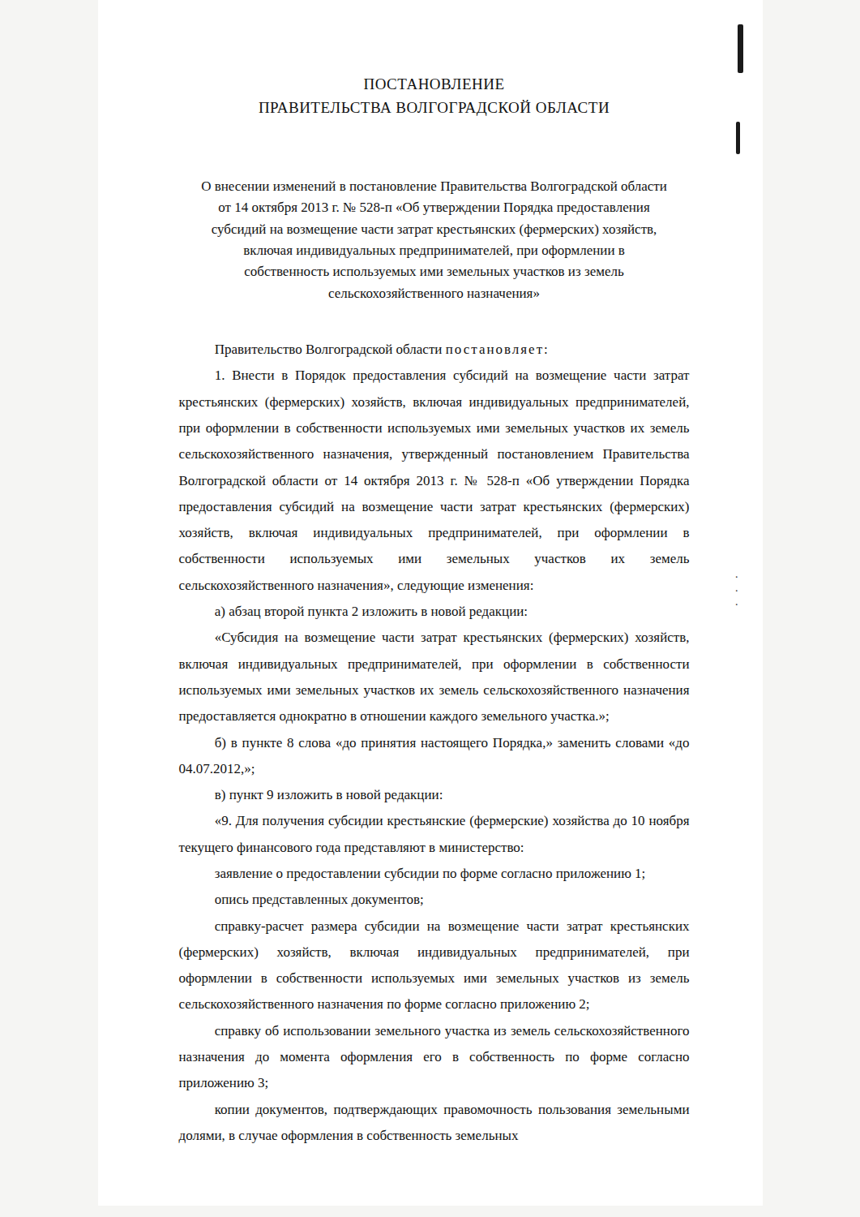ПОСТАНОВЛЕНИЕ
ПРАВИТЕЛЬСТВА ВОЛГОГРАДСКОЙ ОБЛАСТИ
О внесении изменений в постановление Правительства Волгоградской области
от 14 октября 2013 г. № 528-п «Об утверждении Порядка предоставления
субсидий на возмещение части затрат крестьянских (фермерских) хозяйств,
включая индивидуальных предпринимателей, при оформлении в
собственность используемых ими земельных участков из земель
сельскохозяйственного назначения»
Правительство Волгоградской области постановляет:
1. Внести в Порядок предоставления субсидий на возмещение части затрат крестьянских (фермерских) хозяйств, включая индивидуальных предпринимателей, при оформлении в собственности используемых ими земельных участков их земель сельскохозяйственного назначения, утвержденный постановлением Правительства Волгоградской области от 14 октября 2013 г. № 528-п «Об утверждении Порядка предоставления субсидий на возмещение части затрат крестьянских (фермерских) хозяйств, включая индивидуальных предпринимателей, при оформлении в собственности используемых ими земельных участков их земель сельскохозяйственного назначения», следующие изменения:
а) абзац второй пункта 2 изложить в новой редакции:
«Субсидия на возмещение части затрат крестьянских (фермерских) хозяйств, включая индивидуальных предпринимателей, при оформлении в собственности используемых ими земельных участков их земель сельскохозяйственного назначения предоставляется однократно в отношении каждого земельного участка.»;
б) в пункте 8 слова «до принятия настоящего Порядка,» заменить словами «до 04.07.2012,»;
в) пункт 9 изложить в новой редакции:
«9. Для получения субсидии крестьянские (фермерские) хозяйства до 10 ноября текущего финансового года представляют в министерство:
заявление о предоставлении субсидии по форме согласно приложению 1;
опись представленных документов;
справку-расчет размера субсидии на возмещение части затрат крестьянских (фермерских) хозяйств, включая индивидуальных предпринимателей, при оформлении в собственности используемых ими земельных участков из земель сельскохозяйственного назначения по форме согласно приложению 2;
справку об использовании земельного участка из земель сельскохозяйственного назначения до момента оформления его в собственность по форме согласно приложению 3;
копии документов, подтверждающих правомочность пользования земельными долями, в случае оформления в собственность земельных
.
.
.